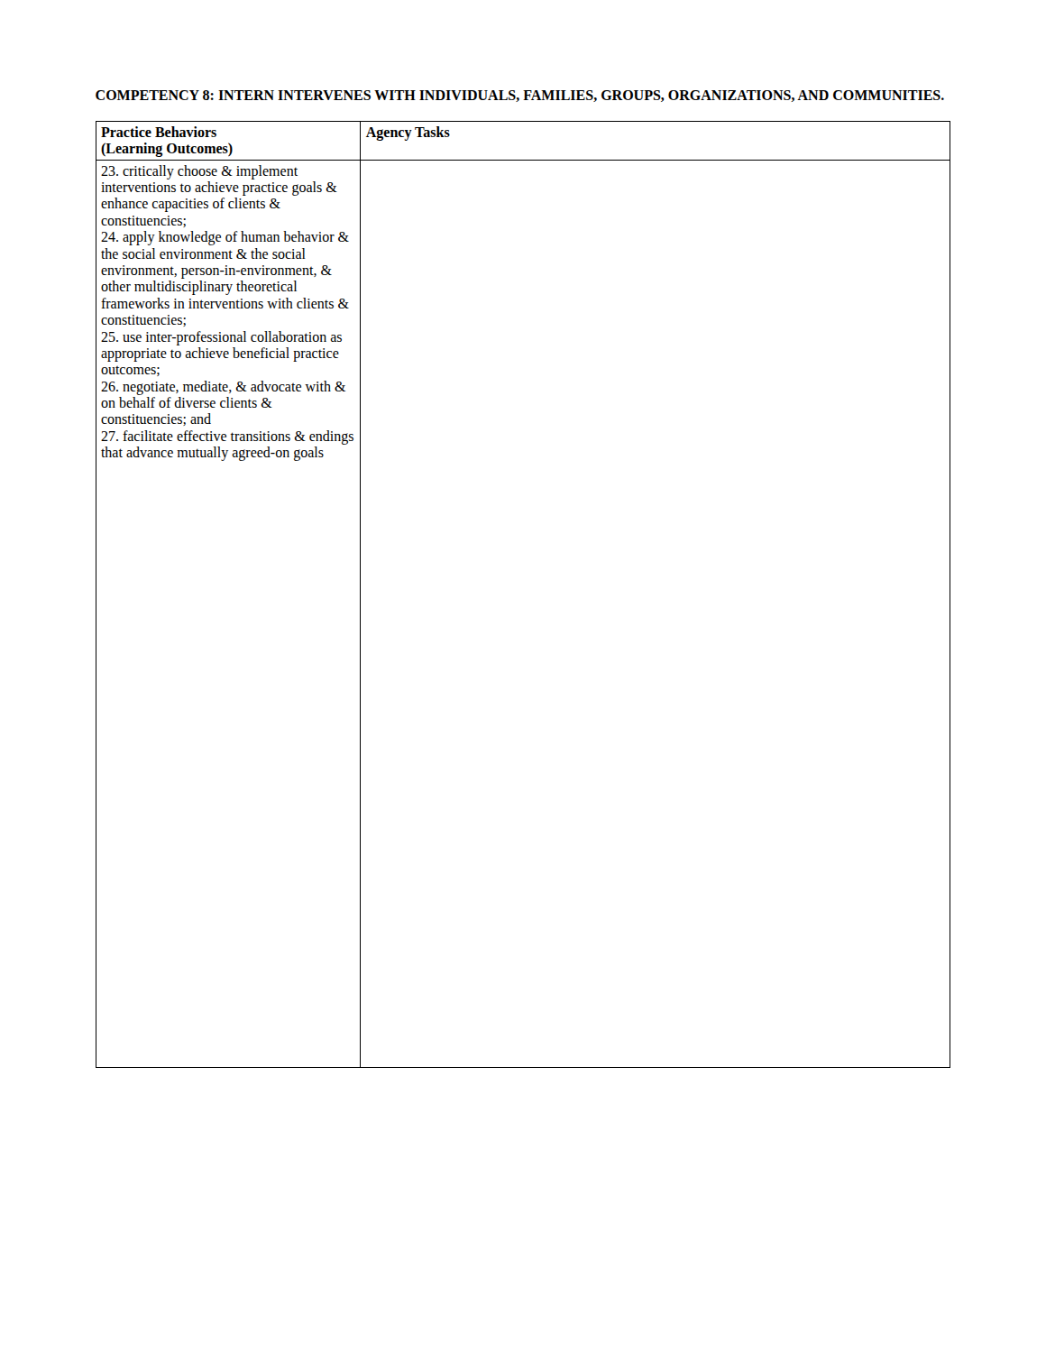Competency 8: Intern Intervenes with Individuals, Families, Groups, Organizations, and Communities.
| Practice Behaviors (Learning Outcomes) | Agency Tasks |
| --- | --- |
| 23. critically choose & implement interventions to achieve practice goals & enhance capacities of clients & constituencies; 24. apply knowledge of human behavior & the social environment & the social environment, person-in-environment, & other multidisciplinary theoretical frameworks in interventions with clients & constituencies; 25. use inter-professional collaboration as appropriate to achieve beneficial practice outcomes; 26. negotiate, mediate, & advocate with & on behalf of diverse clients & constituencies; and 27. facilitate effective transitions & endings that advance mutually agreed-on goals | |